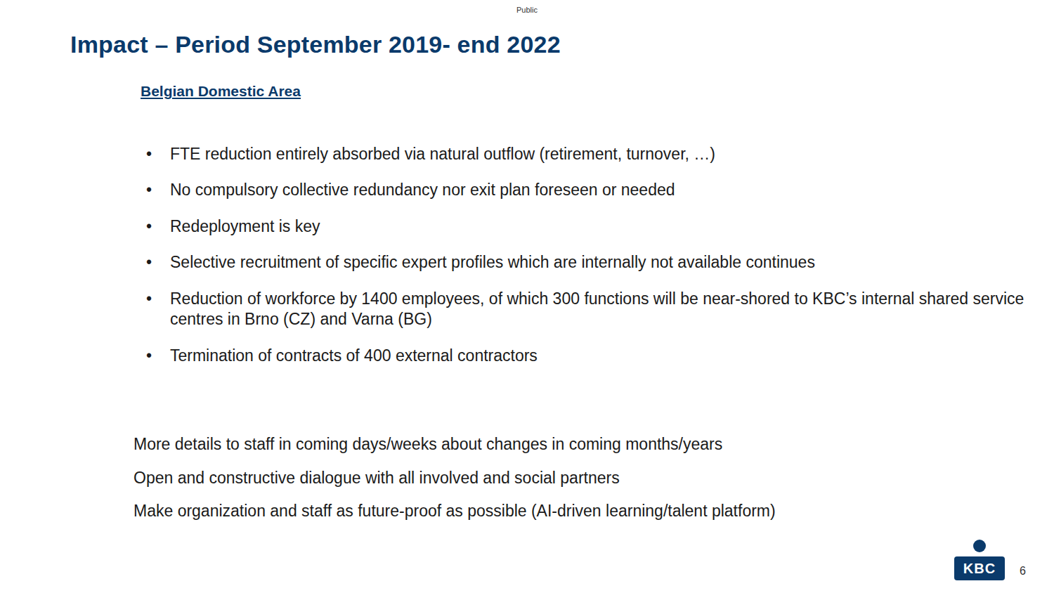Public
Impact – Period September 2019- end 2022
Belgian Domestic Area
FTE reduction entirely absorbed via natural outflow (retirement, turnover, …)
No compulsory collective redundancy nor exit plan foreseen or needed
Redeployment is key
Selective recruitment of specific expert profiles which are internally not available continues
Reduction of workforce by 1400 employees, of which 300 functions will be near-shored to KBC’s internal shared service centres in Brno (CZ) and Varna (BG)
Termination of contracts of 400 external contractors
More details to staff in coming days/weeks about changes in coming months/years
Open and constructive dialogue with all involved and social partners
Make organization and staff as future-proof as possible (AI-driven learning/talent platform)
KBC
6